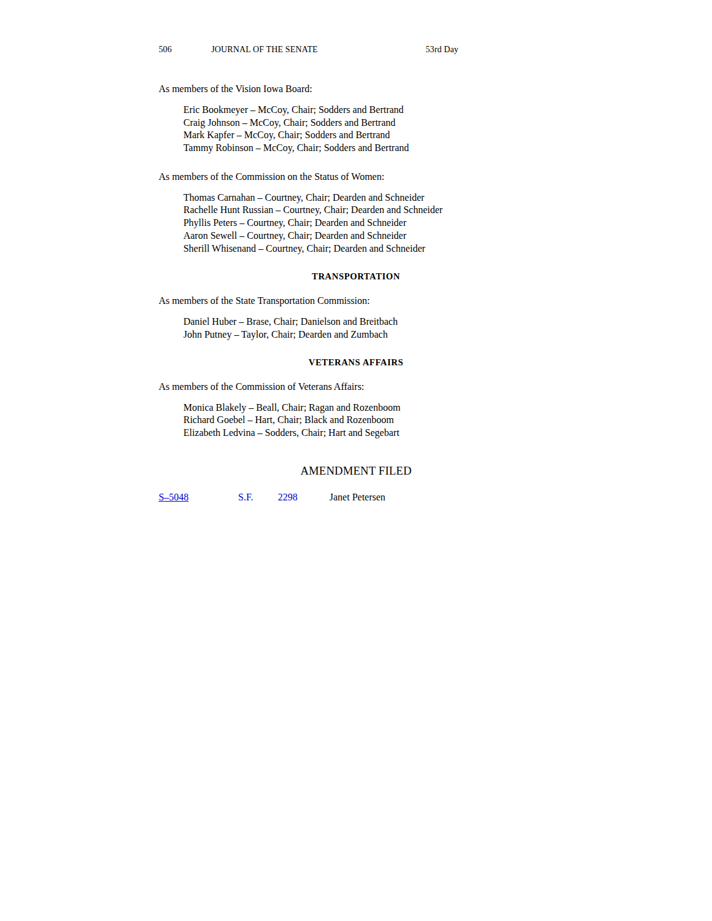506 JOURNAL OF THE SENATE 53rd Day
As members of the Vision Iowa Board:
Eric Bookmeyer – McCoy, Chair; Sodders and Bertrand
Craig Johnson – McCoy, Chair; Sodders and Bertrand
Mark Kapfer – McCoy, Chair; Sodders and Bertrand
Tammy Robinson – McCoy, Chair; Sodders and Bertrand
As members of the Commission on the Status of Women:
Thomas Carnahan – Courtney, Chair; Dearden and Schneider
Rachelle Hunt Russian – Courtney, Chair; Dearden and Schneider
Phyllis Peters – Courtney, Chair; Dearden and Schneider
Aaron Sewell – Courtney, Chair; Dearden and Schneider
Sherill Whisenand – Courtney, Chair; Dearden and Schneider
TRANSPORTATION
As members of the State Transportation Commission:
Daniel Huber – Brase, Chair; Danielson and Breitbach
John Putney – Taylor, Chair; Dearden and Zumbach
VETERANS AFFAIRS
As members of the Commission of Veterans Affairs:
Monica Blakely – Beall, Chair; Ragan and Rozenboom
Richard Goebel – Hart, Chair; Black and Rozenboom
Elizabeth Ledvina – Sodders, Chair; Hart and Segebart
AMENDMENT FILED
| S–5048 | S.F. 2298 | Janet Petersen |